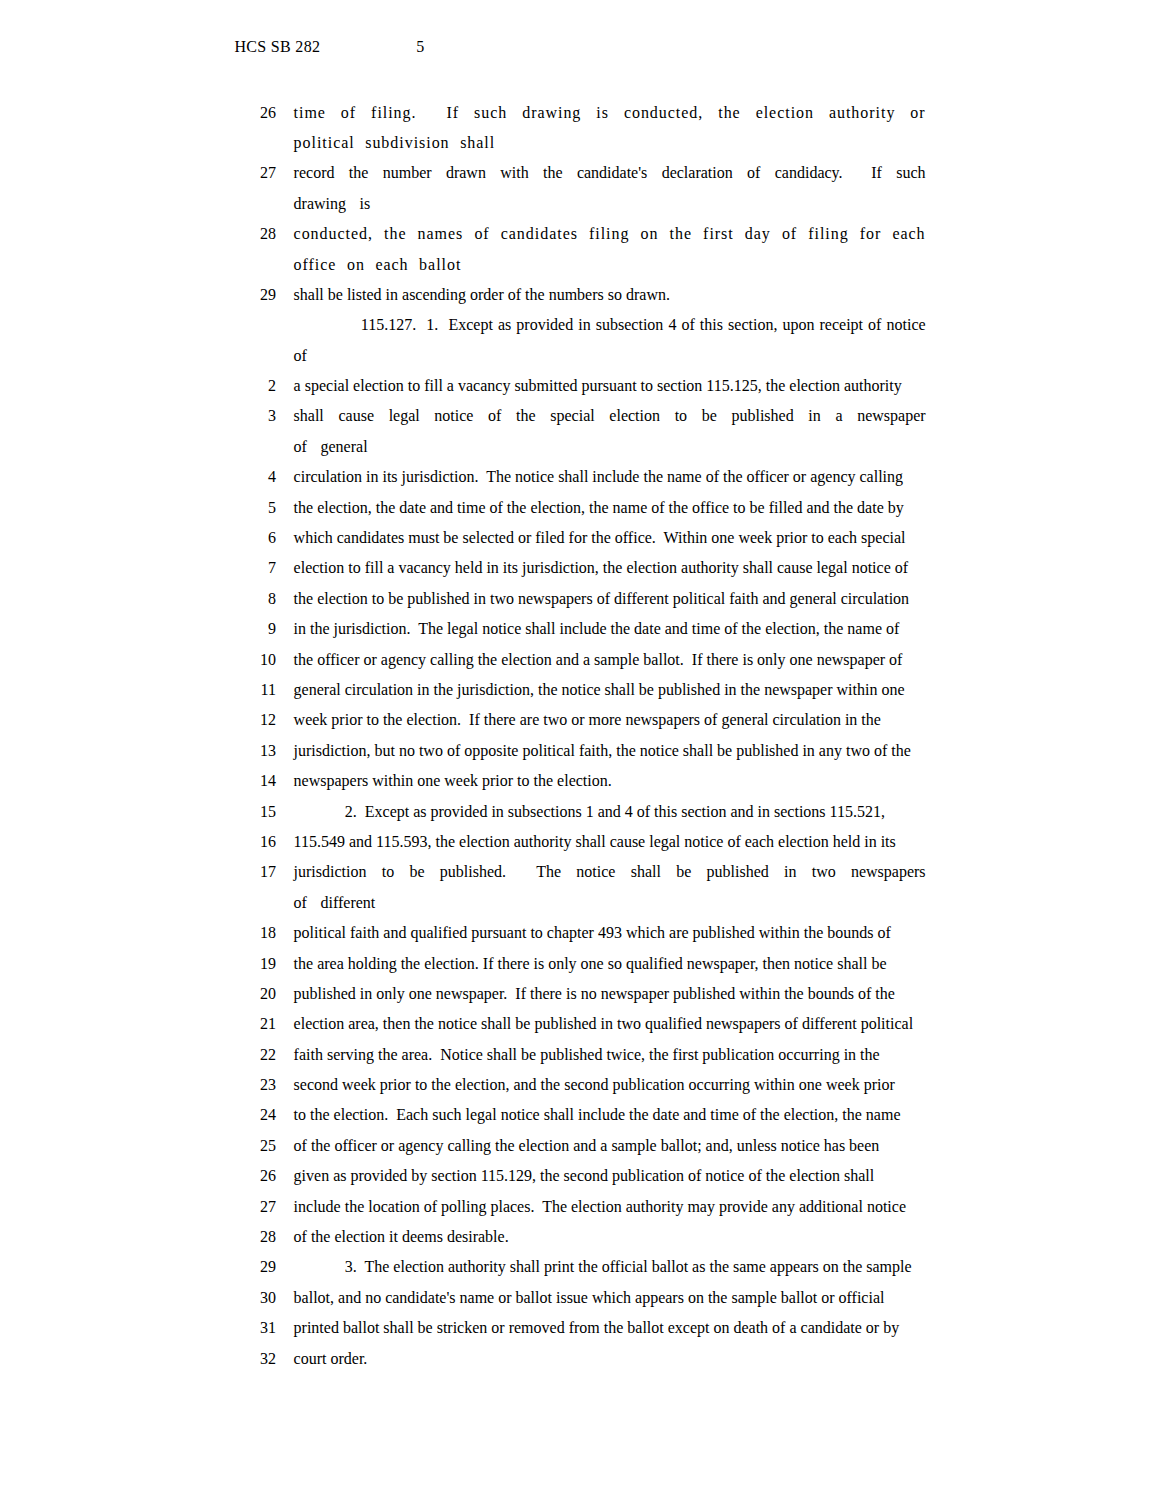HCS SB 282 5
26 time of filing. If such drawing is conducted, the election authority or political subdivision shall
27 record the number drawn with the candidate's declaration of candidacy. If such drawing is
28 conducted, the names of candidates filing on the first day of filing for each office on each ballot
29 shall be listed in ascending order of the numbers so drawn.
115.127. 1. Except as provided in subsection 4 of this section, upon receipt of notice of
2 a special election to fill a vacancy submitted pursuant to section 115.125, the election authority
3 shall cause legal notice of the special election to be published in a newspaper of general
4 circulation in its jurisdiction. The notice shall include the name of the officer or agency calling
5 the election, the date and time of the election, the name of the office to be filled and the date by
6 which candidates must be selected or filed for the office. Within one week prior to each special
7 election to fill a vacancy held in its jurisdiction, the election authority shall cause legal notice of
8 the election to be published in two newspapers of different political faith and general circulation
9 in the jurisdiction. The legal notice shall include the date and time of the election, the name of
10 the officer or agency calling the election and a sample ballot. If there is only one newspaper of
11 general circulation in the jurisdiction, the notice shall be published in the newspaper within one
12 week prior to the election. If there are two or more newspapers of general circulation in the
13 jurisdiction, but no two of opposite political faith, the notice shall be published in any two of the
14 newspapers within one week prior to the election.
15 2. Except as provided in subsections 1 and 4 of this section and in sections 115.521,
16115.549 and 115.593, the election authority shall cause legal notice of each election held in its
17 jurisdiction to be published. The notice shall be published in two newspapers of different
18 political faith and qualified pursuant to chapter 493 which are published within the bounds of
19 the area holding the election. If there is only one so qualified newspaper, then notice shall be
20 published in only one newspaper. If there is no newspaper published within the bounds of the
21 election area, then the notice shall be published in two qualified newspapers of different political
22 faith serving the area. Notice shall be published twice, the first publication occurring in the
23 second week prior to the election, and the second publication occurring within one week prior
24 to the election. Each such legal notice shall include the date and time of the election, the name
25 of the officer or agency calling the election and a sample ballot; and, unless notice has been
26 given as provided by section 115.129, the second publication of notice of the election shall
27 include the location of polling places. The election authority may provide any additional notice
28 of the election it deems desirable.
29 3. The election authority shall print the official ballot as the same appears on the sample
30 ballot, and no candidate's name or ballot issue which appears on the sample ballot or official
31 printed ballot shall be stricken or removed from the ballot except on death of a candidate or by
32 court order.